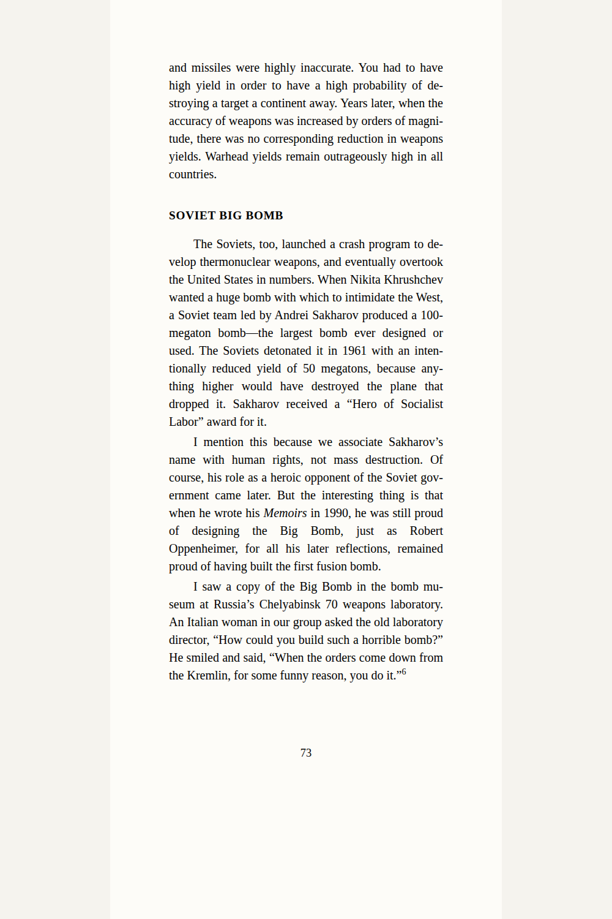and missiles were highly inaccurate. You had to have high yield in order to have a high probability of destroying a target a continent away. Years later, when the accuracy of weapons was increased by orders of magnitude, there was no corresponding reduction in weapons yields. Warhead yields remain outrageously high in all countries.
SOVIET BIG BOMB
The Soviets, too, launched a crash program to develop thermonuclear weapons, and eventually overtook the United States in numbers. When Nikita Khrushchev wanted a huge bomb with which to intimidate the West, a Soviet team led by Andrei Sakharov produced a 100-megaton bomb—the largest bomb ever designed or used. The Soviets detonated it in 1961 with an intentionally reduced yield of 50 megatons, because anything higher would have destroyed the plane that dropped it. Sakharov received a “Hero of Socialist Labor” award for it.
I mention this because we associate Sakharov’s name with human rights, not mass destruction. Of course, his role as a heroic opponent of the Soviet government came later. But the interesting thing is that when he wrote his Memoirs in 1990, he was still proud of designing the Big Bomb, just as Robert Oppenheimer, for all his later reflections, remained proud of having built the first fusion bomb.
I saw a copy of the Big Bomb in the bomb museum at Russia’s Chelyabinsk 70 weapons laboratory. An Italian woman in our group asked the old laboratory director, “How could you build such a horrible bomb?” He smiled and said, “When the orders come down from the Kremlin, for some funny reason, you do it.”6
73